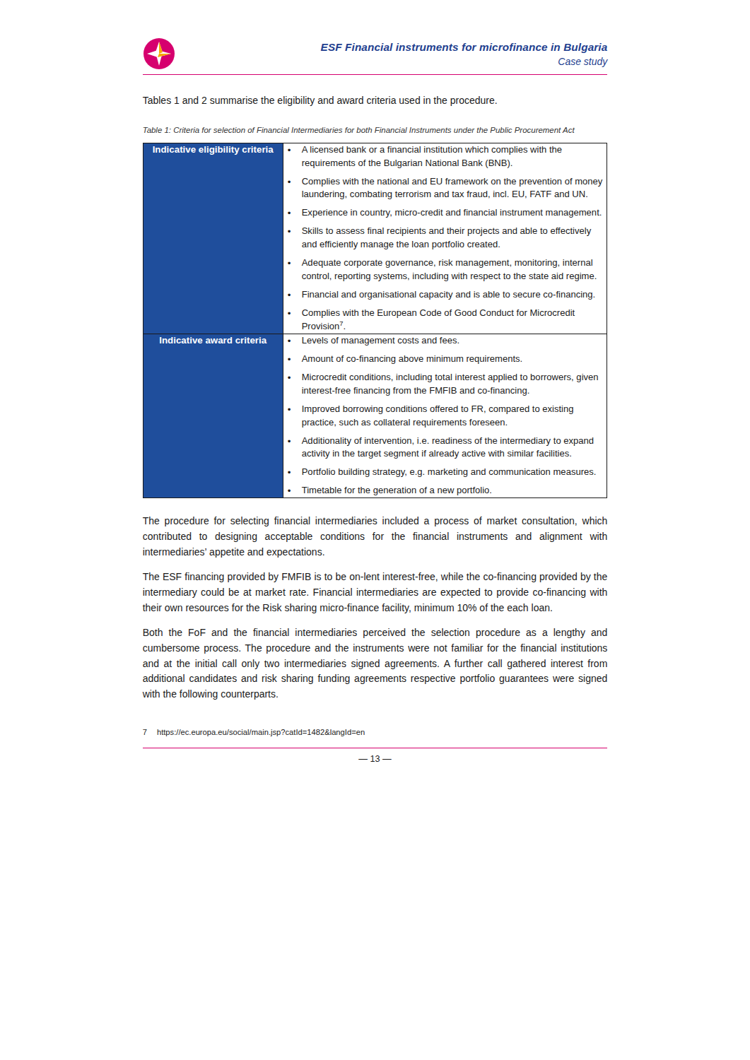ESF Financial instruments for microfinance in Bulgaria
Case study
Tables 1 and 2 summarise the eligibility and award criteria used in the procedure.
Table 1: Criteria for selection of Financial Intermediaries for both Financial Instruments under the Public Procurement Act
| Indicative eligibility criteria | A licensed bank or a financial institution which complies with the requirements of the Bulgarian National Bank (BNB). Complies with the national and EU framework on the prevention of money laundering, combating terrorism and tax fraud, incl. EU, FATF and UN. Experience in country, micro-credit and financial instrument management. Skills to assess final recipients and their projects and able to effectively and efficiently manage the loan portfolio created. Adequate corporate governance, risk management, monitoring, internal control, reporting systems, including with respect to the state aid regime. Financial and organisational capacity and is able to secure co-financing. Complies with the European Code of Good Conduct for Microcredit Provision 7 . |
| Indicative award criteria | Levels of management costs and fees. Amount of co-financing above minimum requirements. Microcredit conditions, including total interest applied to borrowers, given interest-free financing from the FMFIB and co-financing. Improved borrowing conditions offered to FR, compared to existing practice, such as collateral requirements foreseen. Additionality of intervention, i.e. readiness of the intermediary to expand activity in the target segment if already active with similar facilities. Portfolio building strategy, e.g. marketing and communication measures. Timetable for the generation of a new portfolio. |
The procedure for selecting financial intermediaries included a process of market consultation, which contributed to designing acceptable conditions for the financial instruments and alignment with intermediaries’ appetite and expectations.
The ESF financing provided by FMFIB is to be on-lent interest-free, while the co-financing provided by the intermediary could be at market rate. Financial intermediaries are expected to provide co-financing with their own resources for the Risk sharing micro-finance facility, minimum 10% of the each loan.
Both the FoF and the financial intermediaries perceived the selection procedure as a lengthy and cumbersome process. The procedure and the instruments were not familiar for the financial institutions and at the initial call only two intermediaries signed agreements. A further call gathered interest from additional candidates and risk sharing funding agreements respective portfolio guarantees were signed with the following counterparts.
7 https://ec.europa.eu/social/main.jsp?catId=1482&langId=en
— 13 —